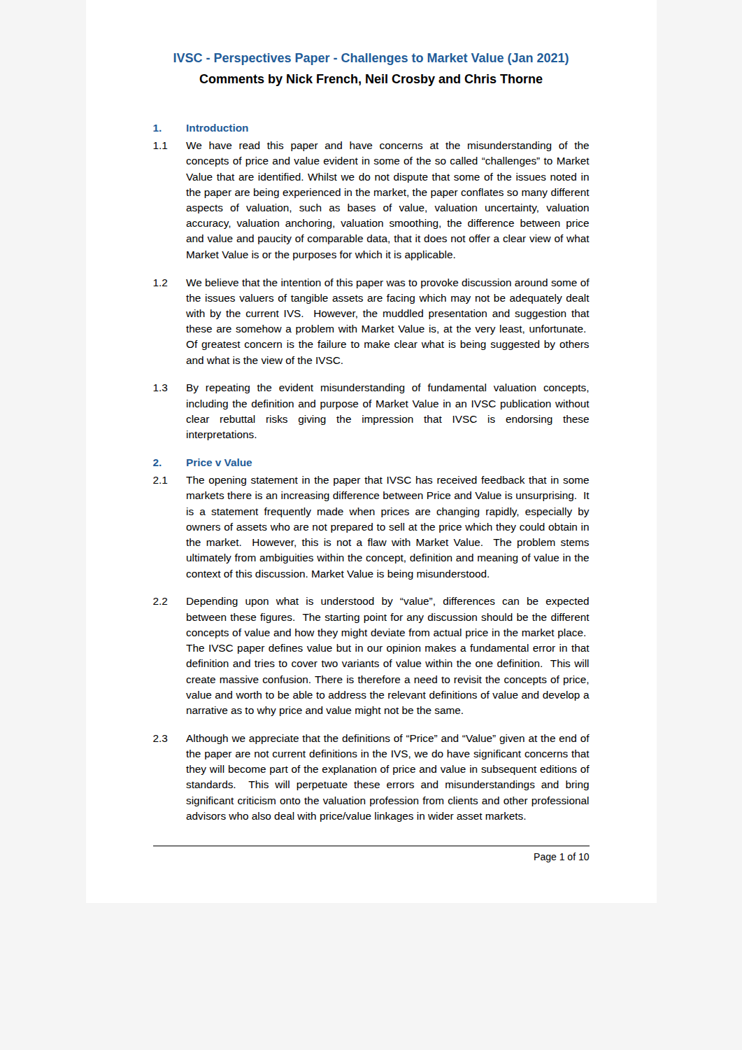IVSC - Perspectives Paper - Challenges to Market Value (Jan 2021)
Comments by Nick French, Neil Crosby and Chris Thorne
1.
Introduction
1.1
We have read this paper and have concerns at the misunderstanding of the concepts of price and value evident in some of the so called “challenges” to Market Value that are identified. Whilst we do not dispute that some of the issues noted in the paper are being experienced in the market, the paper conflates so many different aspects of valuation, such as bases of value, valuation uncertainty, valuation accuracy, valuation anchoring, valuation smoothing, the difference between price and value and paucity of comparable data, that it does not offer a clear view of what Market Value is or the purposes for which it is applicable.
1.2
We believe that the intention of this paper was to provoke discussion around some of the issues valuers of tangible assets are facing which may not be adequately dealt with by the current IVS. However, the muddled presentation and suggestion that these are somehow a problem with Market Value is, at the very least, unfortunate. Of greatest concern is the failure to make clear what is being suggested by others and what is the view of the IVSC.
1.3
By repeating the evident misunderstanding of fundamental valuation concepts, including the definition and purpose of Market Value in an IVSC publication without clear rebuttal risks giving the impression that IVSC is endorsing these interpretations.
2.
Price v Value
2.1
The opening statement in the paper that IVSC has received feedback that in some markets there is an increasing difference between Price and Value is unsurprising. It is a statement frequently made when prices are changing rapidly, especially by owners of assets who are not prepared to sell at the price which they could obtain in the market. However, this is not a flaw with Market Value. The problem stems ultimately from ambiguities within the concept, definition and meaning of value in the context of this discussion. Market Value is being misunderstood.
2.2
Depending upon what is understood by “value”, differences can be expected between these figures. The starting point for any discussion should be the different concepts of value and how they might deviate from actual price in the market place. The IVSC paper defines value but in our opinion makes a fundamental error in that definition and tries to cover two variants of value within the one definition. This will create massive confusion. There is therefore a need to revisit the concepts of price, value and worth to be able to address the relevant definitions of value and develop a narrative as to why price and value might not be the same.
2.3
Although we appreciate that the definitions of “Price” and “Value” given at the end of the paper are not current definitions in the IVS, we do have significant concerns that they will become part of the explanation of price and value in subsequent editions of standards. This will perpetuate these errors and misunderstandings and bring significant criticism onto the valuation profession from clients and other professional advisors who also deal with price/value linkages in wider asset markets.
Page 1 of 10